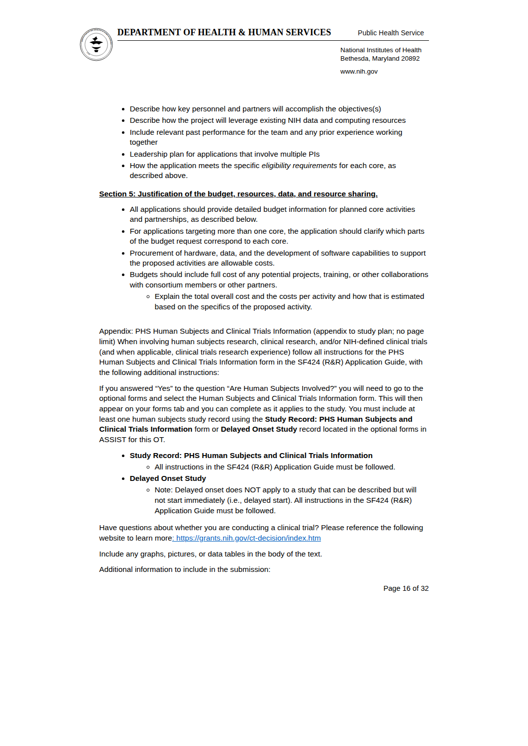DEPARTMENT OF HEALTH & HUMAN SERVICES USA
DEPARTMENT OF HEALTH & HUMAN SERVICES
Public Health Service
National Institutes of Health
Bethesda, Maryland 20892
www.nih.gov
Describe how key personnel and partners will accomplish the objectives(s)
Describe how the project will leverage existing NIH data and computing resources
Include relevant past performance for the team and any prior experience working together
Leadership plan for applications that involve multiple PIs
How the application meets the specific eligibility requirements for each core, as described above.
Section 5: Justification of the budget, resources, data, and resource sharing.
All applications should provide detailed budget information for planned core activities and partnerships, as described below.
For applications targeting more than one core, the application should clarify which parts of the budget request correspond to each core.
Procurement of hardware, data, and the development of software capabilities to support the proposed activities are allowable costs.
Budgets should include full cost of any potential projects, training, or other collaborations with consortium members or other partners.
Explain the total overall cost and the costs per activity and how that is estimated based on the specifics of the proposed activity.
Appendix: PHS Human Subjects and Clinical Trials Information (appendix to study plan; no page limit) When involving human subjects research, clinical research, and/or NIH-defined clinical trials (and when applicable, clinical trials research experience) follow all instructions for the PHS Human Subjects and Clinical Trials Information form in the SF424 (R&R) Application Guide, with the following additional instructions:
If you answered “Yes” to the question “Are Human Subjects Involved?” you will need to go to the optional forms and select the Human Subjects and Clinical Trials Information form. This will then appear on your forms tab and you can complete as it applies to the study. You must include at least one human subjects study record using the Study Record: PHS Human Subjects and Clinical Trials Information form or Delayed Onset Study record located in the optional forms in ASSIST for this OT.
Study Record: PHS Human Subjects and Clinical Trials Information
All instructions in the SF424 (R&R) Application Guide must be followed.
Delayed Onset Study
Note: Delayed onset does NOT apply to a study that can be described but will not start immediately (i.e., delayed start). All instructions in the SF424 (R&R) Application Guide must be followed.
Have questions about whether you are conducting a clinical trial? Please reference the following website to learn more: https://grants.nih.gov/ct-decision/index.htm
Include any graphs, pictures, or data tables in the body of the text.
Additional information to include in the submission:
Page 16 of 32